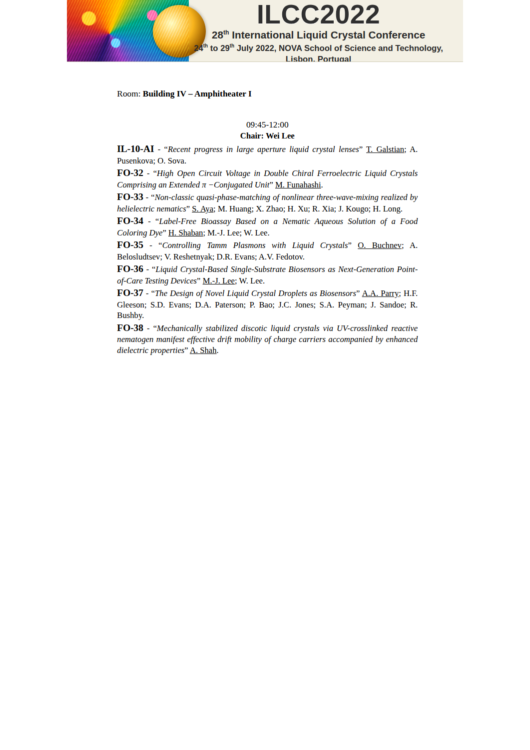ILCC2022
28th International Liquid Crystal Conference
24th to 29th July 2022, NOVA School of Science and Technology, Lisbon, Portugal
Room: Building IV – Amphitheater I
09:45-12:00
Chair: Wei Lee
IL-10-AI - “Recent progress in large aperture liquid crystal lenses” T. Galstian; A. Pusenkova; O. Sova.
FO-32 - “High Open Circuit Voltage in Double Chiral Ferroelectric Liquid Crystals Comprising an Extended π −Conjugated Unit” M. Funahashi.
FO-33 - “Non-classic quasi-phase-matching of nonlinear three-wave-mixing realized by helielectric nematics” S. Aya; M. Huang; X. Zhao; H. Xu; R. Xia; J. Kougo; H. Long.
FO-34 - “Label-Free Bioassay Based on a Nematic Aqueous Solution of a Food Coloring Dye” H. Shaban; M.-J. Lee; W. Lee.
FO-35 - “Controlling Tamm Plasmons with Liquid Crystals” O. Buchnev; A. Belosludtsev; V. Reshetnyak; D.R. Evans; A.V. Fedotov.
FO-36 - “Liquid Crystal-Based Single-Substrate Biosensors as Next-Generation Point-of-Care Testing Devices” M.-J. Lee; W. Lee.
FO-37 - “The Design of Novel Liquid Crystal Droplets as Biosensors” A.A. Parry; H.F. Gleeson; S.D. Evans; D.A. Paterson; P. Bao; J.C. Jones; S.A. Peyman; J. Sandoe; R. Bushby.
FO-38 - “Mechanically stabilized discotic liquid crystals via UV-crosslinked reactive nematogen manifest effective drift mobility of charge carriers accompanied by enhanced dielectric properties” A. Shah.